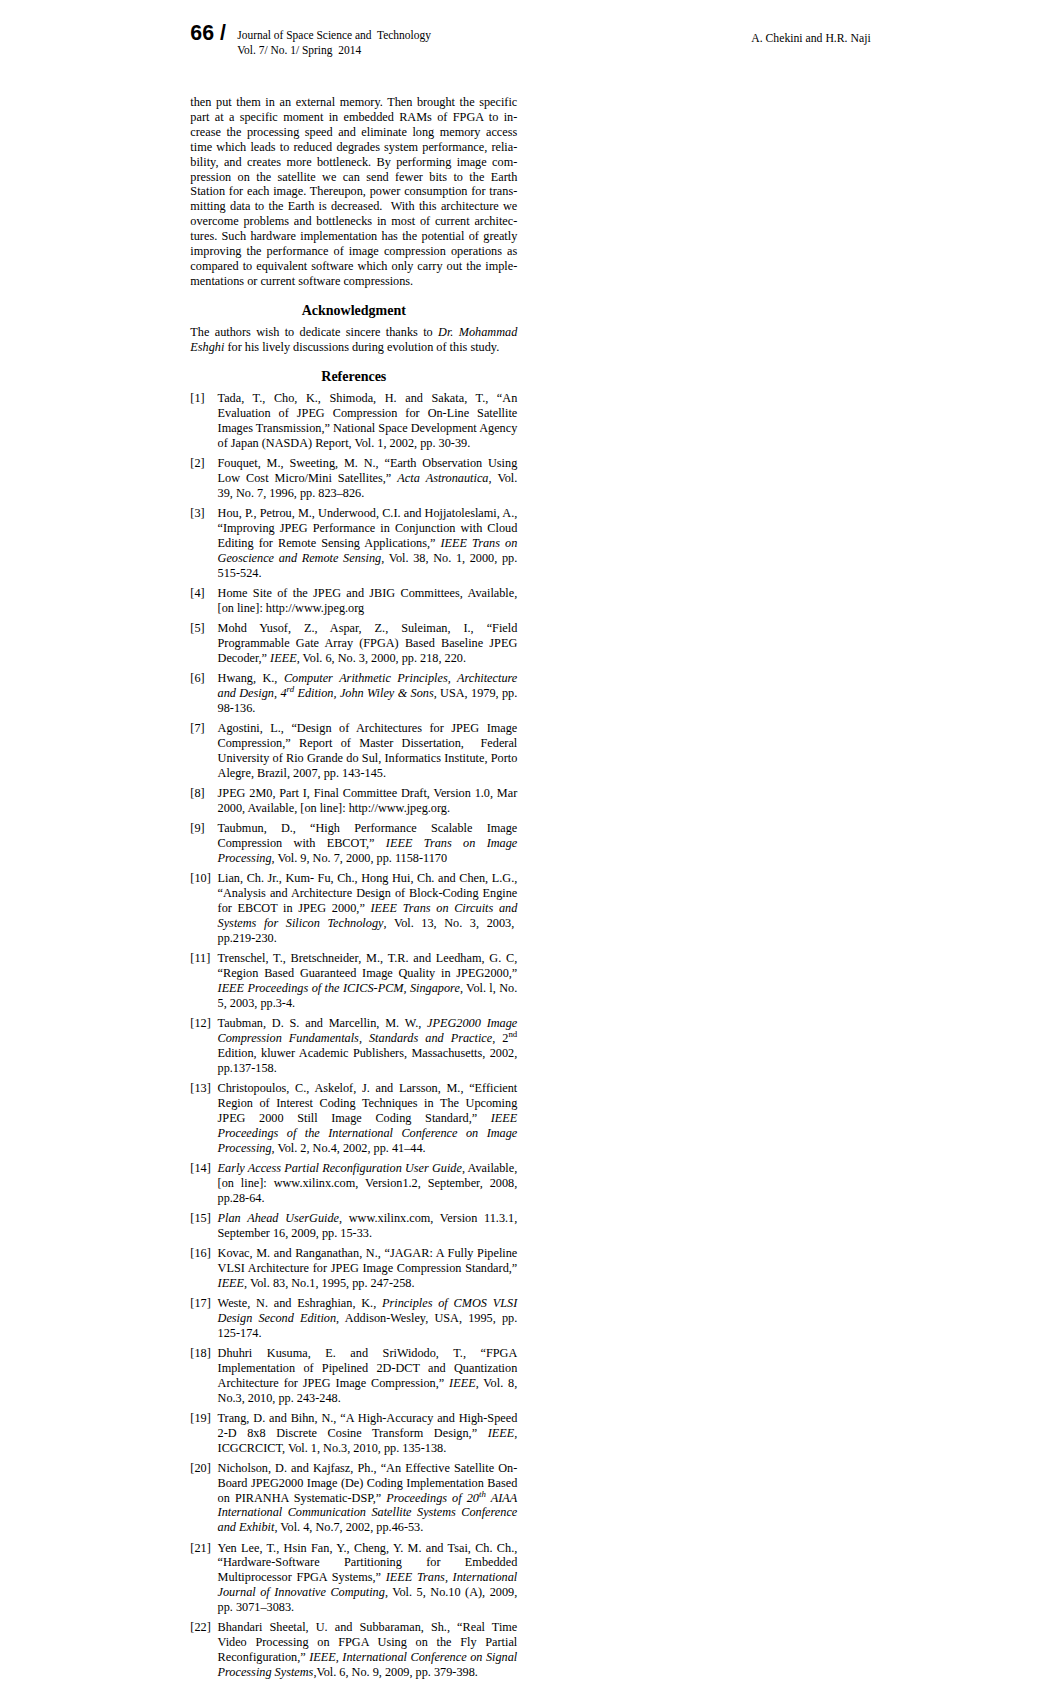66 /
Journal of Space Science and Technology
Vol. 7/ No. 1/ Spring 2014
A. Chekini and H.R. Naji
then put them in an external memory. Then brought the specific part at a specific moment in embedded RAMs of FPGA to increase the processing speed and eliminate long memory access time which leads to reduced degrades system performance, reliability, and creates more bottleneck. By performing image compression on the satellite we can send fewer bits to the Earth Station for each image. Thereupon, power consumption for transmitting data to the Earth is decreased. With this architecture we overcome problems and bottlenecks in most of current architectures. Such hardware implementation has the potential of greatly improving the performance of image compression operations as compared to equivalent software which only carry out the implementations or current software compressions.
Acknowledgment
The authors wish to dedicate sincere thanks to Dr. Mohammad Eshghi for his lively discussions during evolution of this study.
References
Tada, T., Cho, K., Shimoda, H. and Sakata, T., “An Evaluation of JPEG Compression for On-Line Satellite Images Transmission,” National Space Development Agency of Japan (NASDA) Report, Vol. 1, 2002, pp. 30-39.
Fouquet, M., Sweeting, M. N., “Earth Observation Using Low Cost Micro/Mini Satellites,” Acta Astronautica, Vol. 39, No. 7, 1996, pp. 823–826.
Hou, P., Petrou, M., Underwood, C.I. and Hojjatoleslami, A., “Improving JPEG Performance in Conjunction with Cloud Editing for Remote Sensing Applications,” IEEE Trans on Geoscience and Remote Sensing, Vol. 38, No. 1, 2000, pp. 515-524.
Home Site of the JPEG and JBIG Committees, Available, [on line]: http://www.jpeg.org
Mohd Yusof, Z., Aspar, Z., Suleiman, I., “Field Programmable Gate Array (FPGA) Based Baseline JPEG Decoder,” IEEE, Vol. 6, No. 3, 2000, pp. 218, 220.
Hwang, K., Computer Arithmetic Principles, Architecture and Design, 4rd Edition, John Wiley & Sons, USA, 1979, pp. 98-136.
Agostini, L., “Design of Architectures for JPEG Image Compression,” Report of Master Dissertation, Federal University of Rio Grande do Sul, Informatics Institute, Porto Alegre, Brazil, 2007, pp. 143-145.
JPEG 2M0, Part I, Final Committee Draft, Version 1.0, Mar 2000, Available, [on line]: http://www.jpeg.org.
Taubmun, D., “High Performance Scalable Image Compression with EBCOT,” IEEE Trans on Image Processing, Vol. 9, No. 7, 2000, pp. 1158-1170
Lian, Ch. Jr., Kum- Fu, Ch., Hong Hui, Ch. and Chen, L.G., “Analysis and Architecture Design of Block-Coding Engine for EBCOT in JPEG 2000,” IEEE Trans on Circuits and Systems for Silicon Technology, Vol. 13, No. 3, 2003, pp.219-230.
Trenschel, T., Bretschneider, M., T.R. and Leedham, G. C, “Region Based Guaranteed Image Quality in JPEG2000,” IEEE Proceedings of the ICICS-PCM, Singapore, Vol. l, No. 5, 2003, pp.3-4.
Taubman, D. S. and Marcellin, M. W., JPEG2000 Image Compression Fundamentals, Standards and Practice, 2nd Edition, kluwer Academic Publishers, Massachusetts, 2002, pp.137-158.
Christopoulos, C., Askelof, J. and Larsson, M., “Efficient Region of Interest Coding Techniques in The Upcoming JPEG 2000 Still Image Coding Standard,” IEEE Proceedings of the International Conference on Image Processing, Vol. 2, No.4, 2002, pp. 41–44.
Early Access Partial Reconfiguration User Guide, Available, [on line]: www.xilinx.com, Version1.2, September, 2008, pp.28-64.
Plan Ahead UserGuide, www.xilinx.com, Version 11.3.1, September 16, 2009, pp. 15-33.
Kovac, M. and Ranganathan, N., “JAGAR: A Fully Pipeline VLSI Architecture for JPEG Image Compression Standard,” IEEE, Vol. 83, No.1, 1995, pp. 247-258.
Weste, N. and Eshraghian, K., Principles of CMOS VLSI Design Second Edition, Addison-Wesley, USA, 1995, pp. 125-174.
Dhuhri Kusuma, E. and SriWidodo, T., “FPGA Implementation of Pipelined 2D-DCT and Quantization Architecture for JPEG Image Compression,” IEEE, Vol. 8, No.3, 2010, pp. 243-248.
Trang, D. and Bihn, N., “A High-Accuracy and High-Speed 2-D 8x8 Discrete Cosine Transform Design,” IEEE, ICGCRCICT, Vol. 1, No.3, 2010, pp. 135-138.
Nicholson, D. and Kajfasz, Ph., “An Effective Satellite On-Board JPEG2000 Image (De) Coding Implementation Based on PIRANHA Systematic-DSP,” Proceedings of 20th AIAA International Communication Satellite Systems Conference and Exhibit, Vol. 4, No.7, 2002, pp.46-53.
Yen Lee, T., Hsin Fan, Y., Cheng, Y. M. and Tsai, Ch. Ch., “Hardware-Software Partitioning for Embedded Multiprocessor FPGA Systems,” IEEE Trans, International Journal of Innovative Computing, Vol. 5, No.10 (A), 2009, pp. 3071–3083.
Bhandari Sheetal, U. and Subbaraman, Sh., “Real Time Video Processing on FPGA Using on the Fly Partial Reconfiguration,” IEEE, International Conference on Signal Processing Systems,Vol. 6, No. 9, 2009, pp. 379-398.